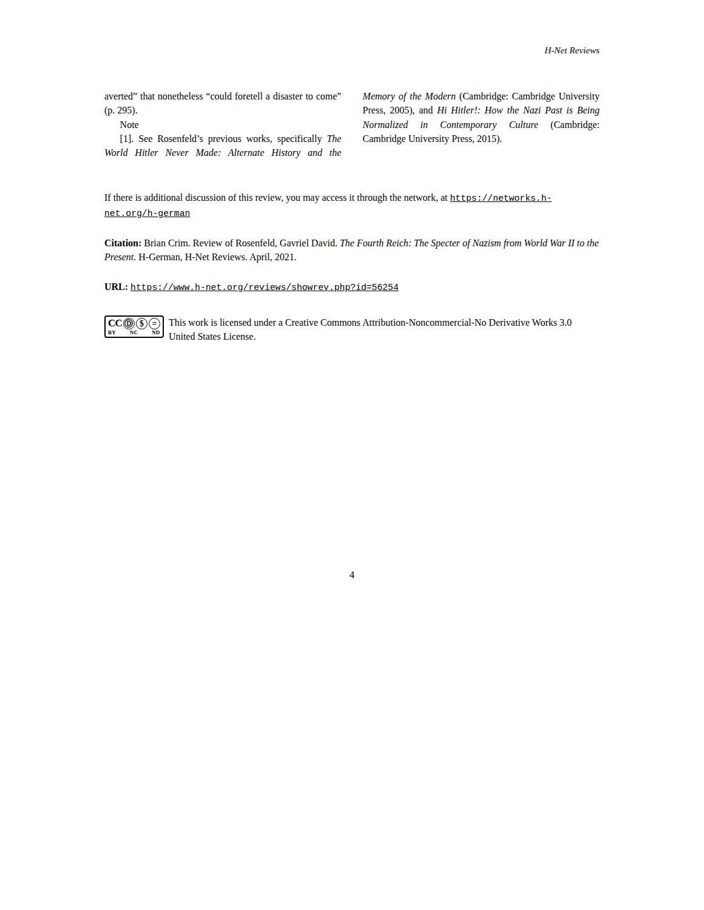H-Net Reviews
averted” that nonetheless “could foretell a disaster to come” (p. 295).
Note
[1]. See Rosenfeld’s previous works, specifically The World Hitler Never Made: Alternate History and the Memory of the Modern (Cambridge: Cambridge University Press, 2005), and Hi Hitler!: How the Nazi Past is Being Normalized in Contemporary Culture (Cambridge: Cambridge University Press, 2015).
If there is additional discussion of this review, you may access it through the network, at https://networks.h-net.org/h-german
Citation: Brian Crim. Review of Rosenfeld, Gavriel David. The Fourth Reich: The Specter of Nazism from World War II to the Present. H-German, H-Net Reviews. April, 2021.
URL: https://www.h-net.org/reviews/showrev.php?id=56254
CC Ⓓ $ = BY NC ND This work is licensed under a Creative Commons Attribution-Noncommercial-No Derivative Works 3.0 United States License.
4